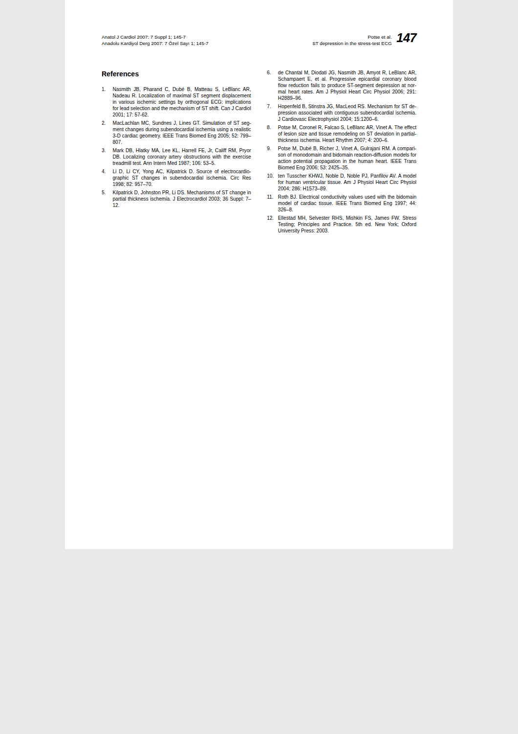Anatol J Cardiol 2007: 7 Suppl 1; 145-7
Anadolu Kardiyol Derg 2007: 7 Özel Sayı 1; 145-7
Potse et al.
ST depression in the stress-test ECG
147
References
Nasmith JB, Pharand C, Dubé B, Matteau S, LeBlanc AR, Nadeau R. Localization of maximal ST segment displacement in various ischemic settings by orthogonal ECG: implications for lead selection and the mechanism of ST shift. Can J Cardiol 2001; 17: 57-62.
MacLachlan MC, Sundnes J, Lines GT. Simulation of ST segment changes during subendocardial ischemia using a realistic 3-D cardiac geometry. IEEE Trans Biomed Eng 2005; 52: 799–807.
Mark DB, Hlatky MA, Lee KL, Harrell FE, Jr, Califf RM, Pryor DB. Localizing coronary artery obstructions with the exercise treadmill test. Ann Intern Med 1987; 106: 53–5.
Li D, Li CY, Yong AC, Kilpatrick D. Source of electrocardiographic ST changes in subendocardial ischemia. Circ Res 1998; 82: 957–70.
Kilpatrick D, Johnston PR, Li DS. Mechanisms of ST change in partial thickness ischemia. J Electrocardiol 2003; 36 Suppl: 7–12.
de Chantal M, Diodati JG, Nasmith JB, Amyot R, LeBlanc AR, Schampaert E, et al. Progressive epicardial coronary blood flow reduction fails to produce ST-segment depression at normal heart rates. Am J Physiol Heart Circ Physiol 2006; 291: H2889–96.
Hopenfeld B, Stinstra JG, MacLeod RS. Mechanism for ST depression associated with contiguous subendocardial ischemia. J Cardiovasc Electrophysiol 2004; 15:1200–6.
Potse M, Coronel R, Falcao S, LeBlanc AR, Vinet A. The effect of lesion size and tissue remodeling on ST deviation in partial-thickness ischemia. Heart Rhythm 2007; 4: 200–6.
Potse M, Dubé B, Richer J, Vinet A, Gulrajani RM. A comparison of monodomain and bidomain reaction-diffusion models for action potential propagation in the human heart. IEEE Trans Biomed Eng 2006; 53: 2425–35.
ten Tusscher KHWJ, Noble D, Noble PJ, Panfilov AV. A model for human ventricular tissue. Am J Physiol Heart Circ Physiol 2004; 286: H1573–89.
Roth BJ. Electrical conductivity values used with the bidomain model of cardiac tissue. IEEE Trans Biomed Eng 1997; 44: 326–8.
Ellestad MH, Selvester RHS, Mishkin FS, James FW. Stress Testing; Principles and Practice. 5th ed. New York; Oxford University Press: 2003.